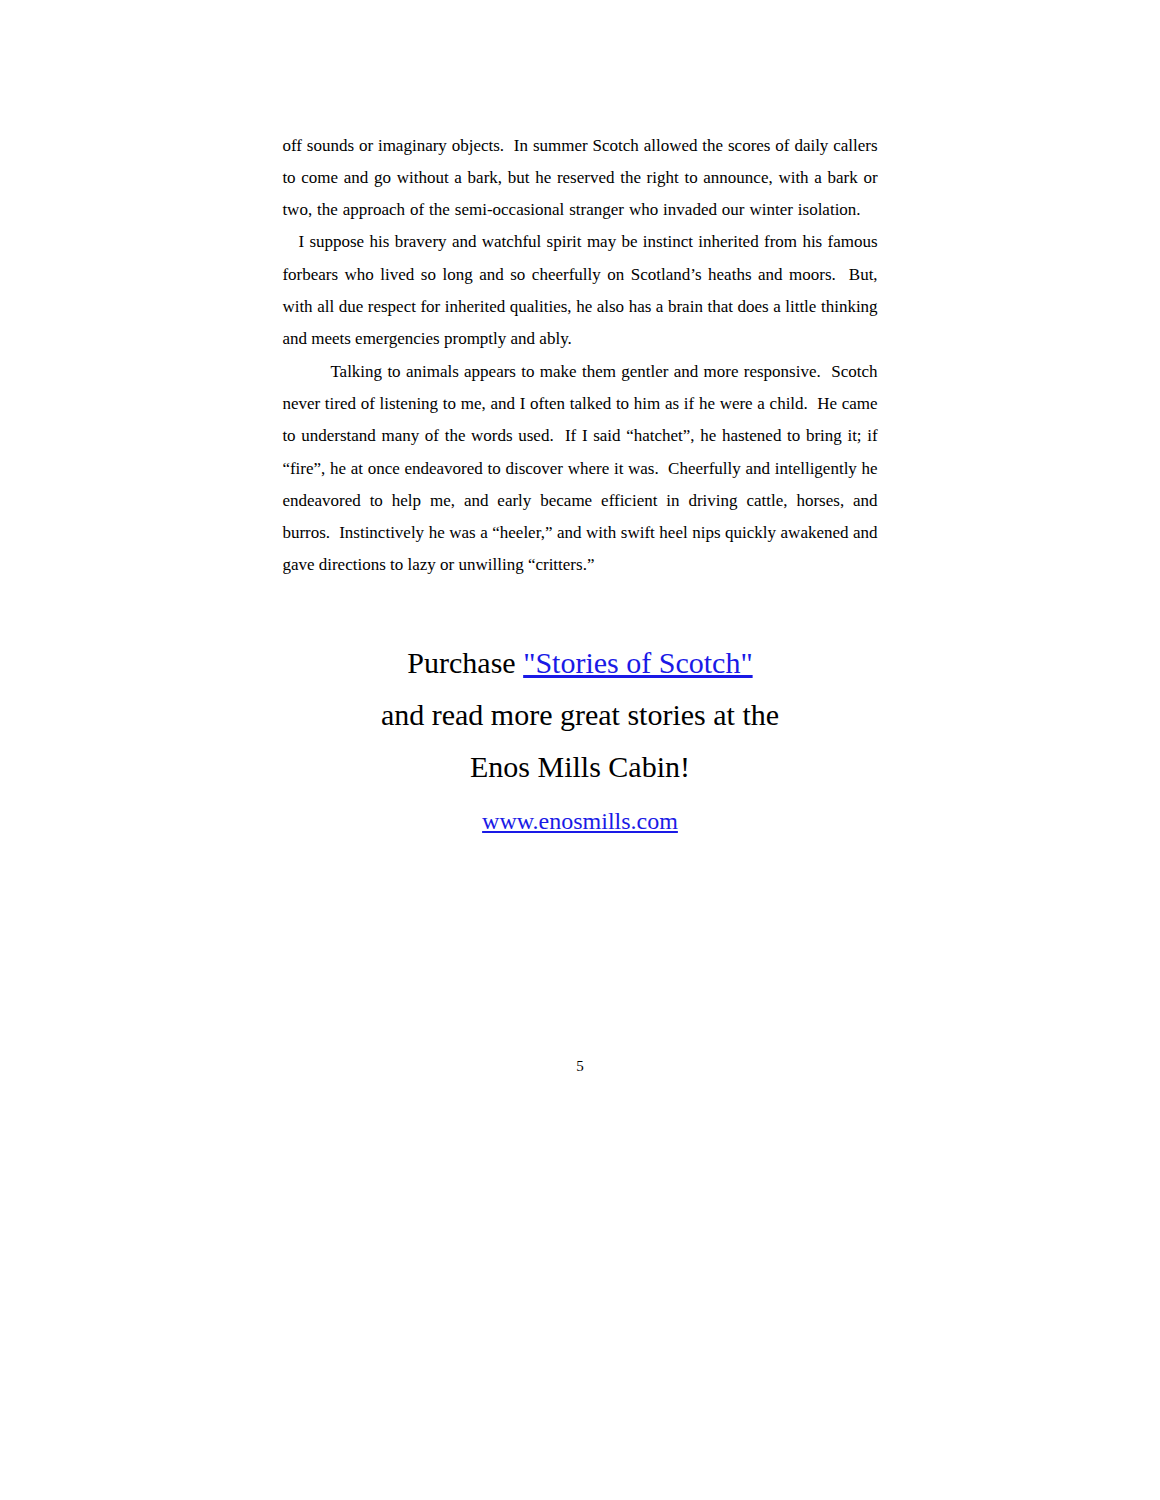off sounds or imaginary objects. In summer Scotch allowed the scores of daily callers to come and go without a bark, but he reserved the right to announce, with a bark or two, the approach of the semi-occasional stranger who invaded our winter isolation.  I suppose his bravery and watchful spirit may be instinct inherited from his famous forbears who lived so long and so cheerfully on Scotland’s heaths and moors. But, with all due respect for inherited qualities, he also has a brain that does a little thinking and meets emergencies promptly and ably.
Talking to animals appears to make them gentler and more responsive. Scotch never tired of listening to me, and I often talked to him as if he were a child. He came to understand many of the words used. If I said “hatchet”, he hastened to bring it; if “fire”, he at once endeavored to discover where it was. Cheerfully and intelligently he endeavored to help me, and early became efficient in driving cattle, horses, and burros. Instinctively he was a “heeler,” and with swift heel nips quickly awakened and gave directions to lazy or unwilling “critters.”
Purchase "Stories of Scotch"
and read more great stories at the
Enos Mills Cabin!
www.enosmills.com
5